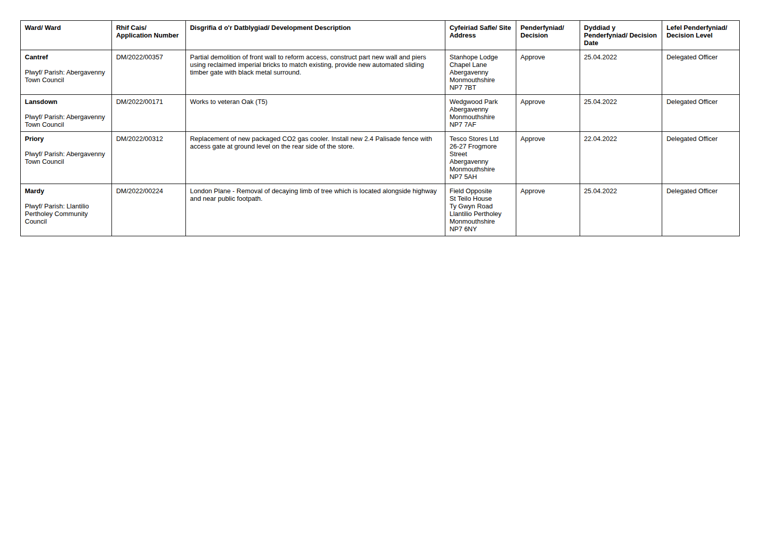| Ward/ Ward | Rhif Cais/ Application Number | Disgrifia d o'r Datblygiad/ Development Description | Cyfeiriad Safle/ Site Address | Penderfyniad/ Decision | Dyddiad y Penderfyniad/ Decision Date | Lefel Penderfyniad/ Decision Level |
| --- | --- | --- | --- | --- | --- | --- |
| Cantref Plwyf/ Parish: Abergavenny Town Council | DM/2022/00357 | Partial demolition of front wall to reform access, construct part new wall and piers using reclaimed imperial bricks to match existing, provide new automated sliding timber gate with black metal surround. | Stanhope Lodge Chapel Lane Abergavenny Monmouthshire NP7 7BT | Approve | 25.04.2022 | Delegated Officer |
| Lansdown Plwyf/ Parish: Abergavenny Town Council | DM/2022/00171 | Works to veteran Oak (T5) | Wedgwood Park Abergavenny Monmouthshire NP7 7AF | Approve | 25.04.2022 | Delegated Officer |
| Priory Plwyf/ Parish: Abergavenny Town Council | DM/2022/00312 | Replacement of new packaged CO2 gas cooler. Install new 2.4 Palisade fence with access gate at ground level on the rear side of the store. | Tesco Stores Ltd 26-27 Frogmore Street Abergavenny Monmouthshire NP7 5AH | Approve | 22.04.2022 | Delegated Officer |
| Mardy Plwyf/ Parish: Llantilio Pertholey Community Council | DM/2022/00224 | London Plane - Removal of decaying limb of tree which is located alongside highway and near public footpath. | Field Opposite St Teilo House Ty Gwyn Road Llantilio Pertholey Monmouthshire NP7 6NY | Approve | 25.04.2022 | Delegated Officer |